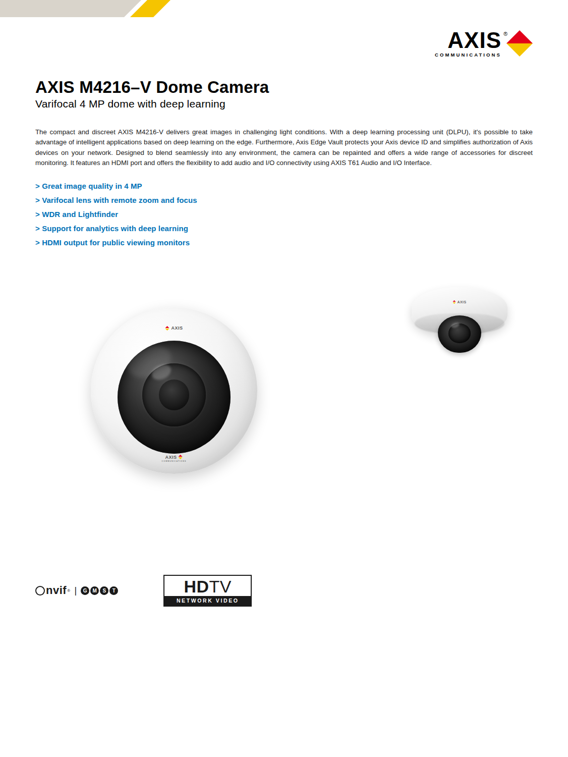Datasheet
AXIS®
COMMUNICATIONS
AXIS M4216–V Dome Camera
Varifocal 4 MP dome with deep learning
The compact and discreet AXIS M4216-V delivers great images in challenging light conditions. With a deep learning processing unit (DLPU), it's possible to take advantage of intelligent applications based on deep learning on the edge. Furthermore, Axis Edge Vault protects your Axis device ID and simplifies authorization of Axis devices on your network. Designed to blend seamlessly into any environment, the camera can be repainted and offers a wide range of accessories for discreet monitoring. It features an HDMI port and offers the flexibility to add audio and I/O connectivity using AXIS T61 Audio and I/O Interface.
Great image quality in 4 MP
Varifocal lens with remote zoom and focus
WDR and Lightfinder
Support for analytics with deep learning
HDMI output for public viewing monitors
AXIS
AXIS COMMUNICATIONS
AXIS
nvif®
|
G M S T
HDTV
NETWORK VIDEO